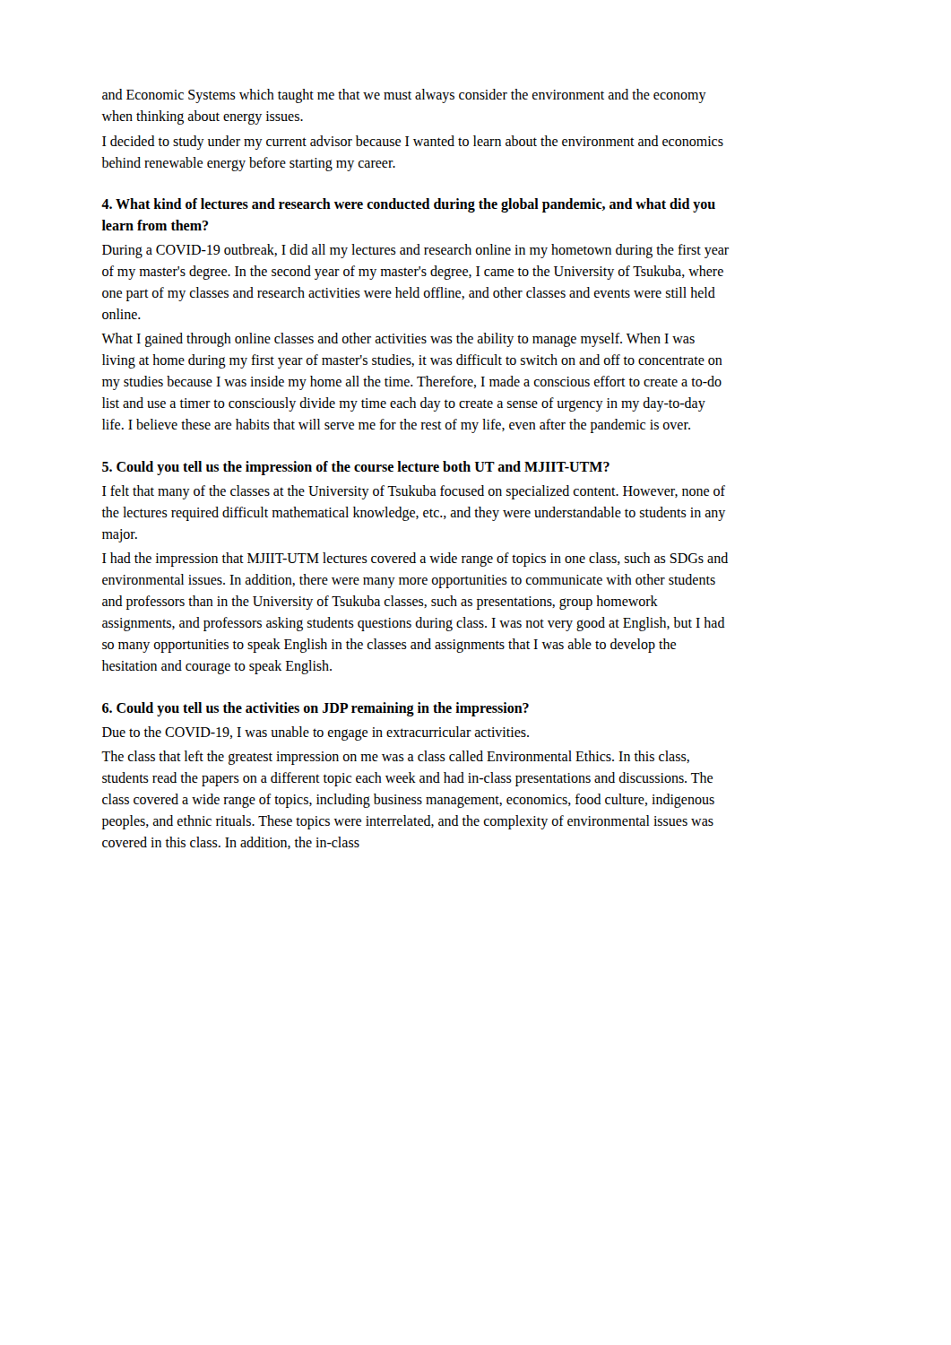and Economic Systems which taught me that we must always consider the environment and the economy when thinking about energy issues.
I decided to study under my current advisor because I wanted to learn about the environment and economics behind renewable energy before starting my career.
4. What kind of lectures and research were conducted during the global pandemic, and what did you learn from them?
During a COVID-19 outbreak, I did all my lectures and research online in my hometown during the first year of my master's degree. In the second year of my master's degree, I came to the University of Tsukuba, where one part of my classes and research activities were held offline, and other classes and events were still held online.
What I gained through online classes and other activities was the ability to manage myself. When I was living at home during my first year of master's studies, it was difficult to switch on and off to concentrate on my studies because I was inside my home all the time. Therefore, I made a conscious effort to create a to-do list and use a timer to consciously divide my time each day to create a sense of urgency in my day-to-day life. I believe these are habits that will serve me for the rest of my life, even after the pandemic is over.
5. Could you tell us the impression of the course lecture both UT and MJIIT-UTM?
I felt that many of the classes at the University of Tsukuba focused on specialized content. However, none of the lectures required difficult mathematical knowledge, etc., and they were understandable to students in any major.
I had the impression that MJIIT-UTM lectures covered a wide range of topics in one class, such as SDGs and environmental issues. In addition, there were many more opportunities to communicate with other students and professors than in the University of Tsukuba classes, such as presentations, group homework assignments, and professors asking students questions during class. I was not very good at English, but I had so many opportunities to speak English in the classes and assignments that I was able to develop the hesitation and courage to speak English.
6. Could you tell us the activities on JDP remaining in the impression?
Due to the COVID-19, I was unable to engage in extracurricular activities.
The class that left the greatest impression on me was a class called Environmental Ethics. In this class, students read the papers on a different topic each week and had in-class presentations and discussions. The class covered a wide range of topics, including business management, economics, food culture, indigenous peoples, and ethnic rituals. These topics were interrelated, and the complexity of environmental issues was covered in this class. In addition, the in-class